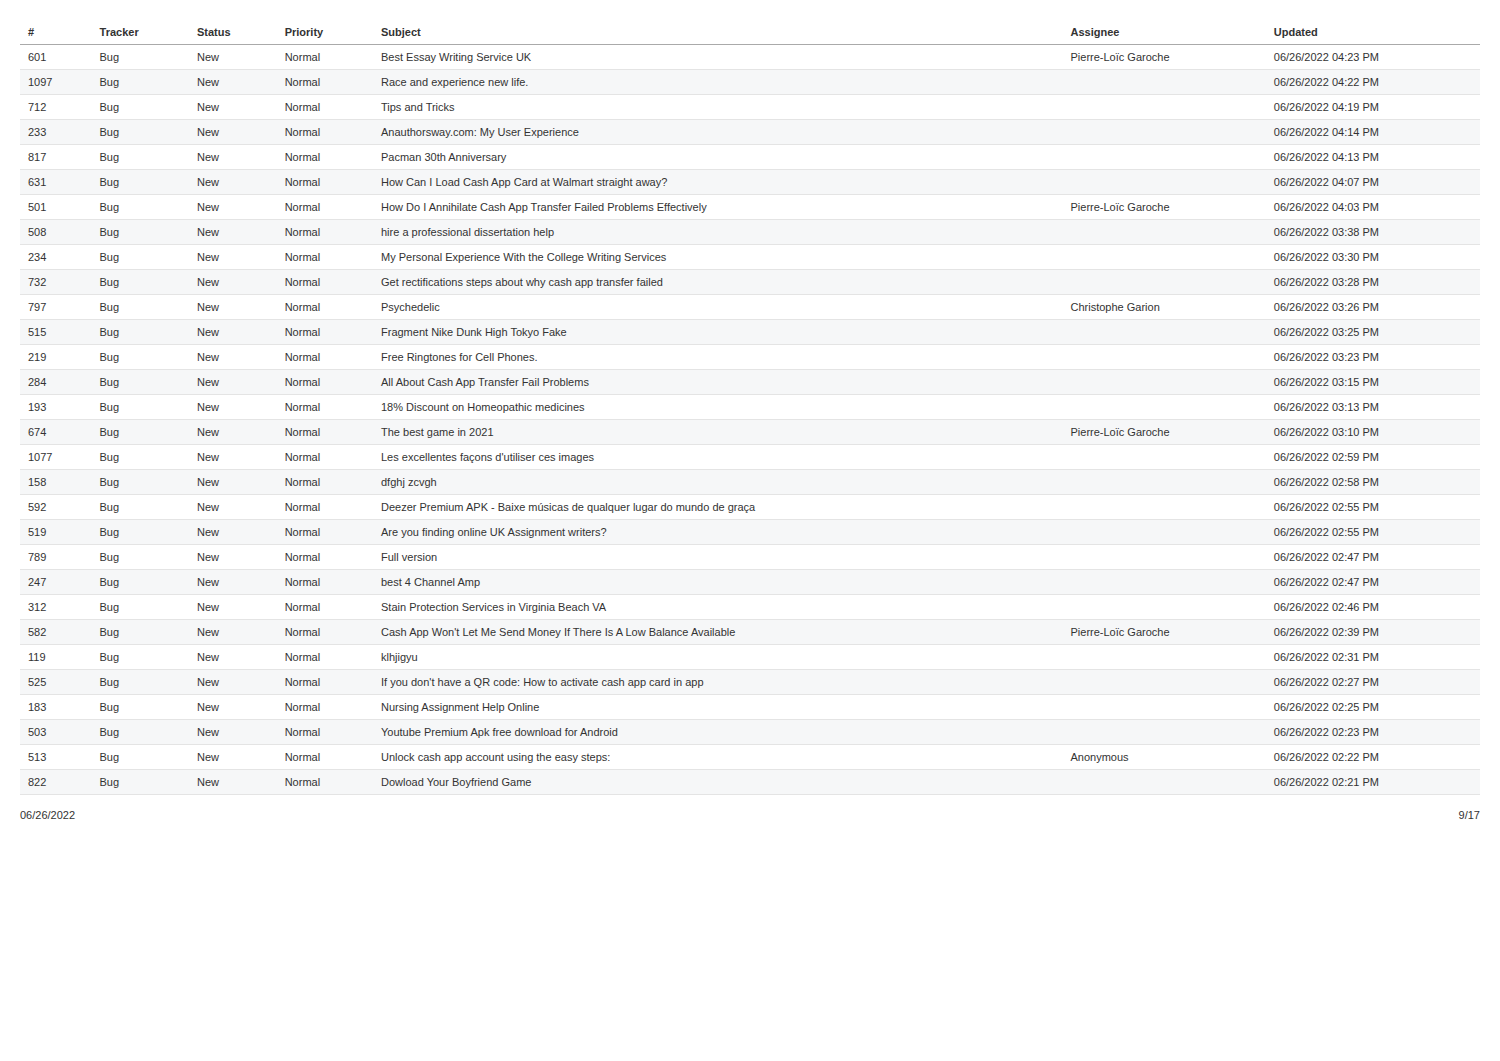| # | Tracker | Status | Priority | Subject | Assignee | Updated |
| --- | --- | --- | --- | --- | --- | --- |
| 601 | Bug | New | Normal | Best Essay Writing Service UK | Pierre-Loïc Garoche | 06/26/2022 04:23 PM |
| 1097 | Bug | New | Normal | Race and experience new life. | | 06/26/2022 04:22 PM |
| 712 | Bug | New | Normal | Tips and Tricks | | 06/26/2022 04:19 PM |
| 233 | Bug | New | Normal | Anauthorsway.com: My User Experience | | 06/26/2022 04:14 PM |
| 817 | Bug | New | Normal | Pacman 30th Anniversary | | 06/26/2022 04:13 PM |
| 631 | Bug | New | Normal | How Can I Load Cash App Card at Walmart straight away? | | 06/26/2022 04:07 PM |
| 501 | Bug | New | Normal | How Do I Annihilate Cash App Transfer Failed Problems Effectively | Pierre-Loïc Garoche | 06/26/2022 04:03 PM |
| 508 | Bug | New | Normal | hire a professional dissertation help | | 06/26/2022 03:38 PM |
| 234 | Bug | New | Normal | My Personal Experience With the College Writing Services | | 06/26/2022 03:30 PM |
| 732 | Bug | New | Normal | Get rectifications steps about why cash app transfer failed | | 06/26/2022 03:28 PM |
| 797 | Bug | New | Normal | Psychedelic | Christophe Garion | 06/26/2022 03:26 PM |
| 515 | Bug | New | Normal | Fragment Nike Dunk High Tokyo Fake | | 06/26/2022 03:25 PM |
| 219 | Bug | New | Normal | Free Ringtones for Cell Phones. | | 06/26/2022 03:23 PM |
| 284 | Bug | New | Normal | All About Cash App Transfer Fail Problems | | 06/26/2022 03:15 PM |
| 193 | Bug | New | Normal | 18% Discount on Homeopathic medicines | | 06/26/2022 03:13 PM |
| 674 | Bug | New | Normal | The best game in 2021 | Pierre-Loïc Garoche | 06/26/2022 03:10 PM |
| 1077 | Bug | New | Normal | Les excellentes façons d'utiliser ces images | | 06/26/2022 02:59 PM |
| 158 | Bug | New | Normal | dfghj zcvgh | | 06/26/2022 02:58 PM |
| 592 | Bug | New | Normal | Deezer Premium APK - Baixe músicas de qualquer lugar do mundo de graça | | 06/26/2022 02:55 PM |
| 519 | Bug | New | Normal | Are you finding online UK Assignment writers? | | 06/26/2022 02:55 PM |
| 789 | Bug | New | Normal | Full version | | 06/26/2022 02:47 PM |
| 247 | Bug | New | Normal | best 4 Channel Amp | | 06/26/2022 02:47 PM |
| 312 | Bug | New | Normal | Stain Protection Services in Virginia Beach VA | | 06/26/2022 02:46 PM |
| 582 | Bug | New | Normal | Cash App Won't Let Me Send Money If There Is A Low Balance Available | Pierre-Loïc Garoche | 06/26/2022 02:39 PM |
| 119 | Bug | New | Normal | klhjigyu | | 06/26/2022 02:31 PM |
| 525 | Bug | New | Normal | If you don't have a QR code: How to activate cash app card in app | | 06/26/2022 02:27 PM |
| 183 | Bug | New | Normal | Nursing Assignment Help Online | | 06/26/2022 02:25 PM |
| 503 | Bug | New | Normal | Youtube Premium Apk free download for Android | | 06/26/2022 02:23 PM |
| 513 | Bug | New | Normal | Unlock cash app account using the easy steps: | Anonymous | 06/26/2022 02:22 PM |
| 822 | Bug | New | Normal | Dowload Your Boyfriend Game | | 06/26/2022 02:21 PM |
06/26/2022 9/17